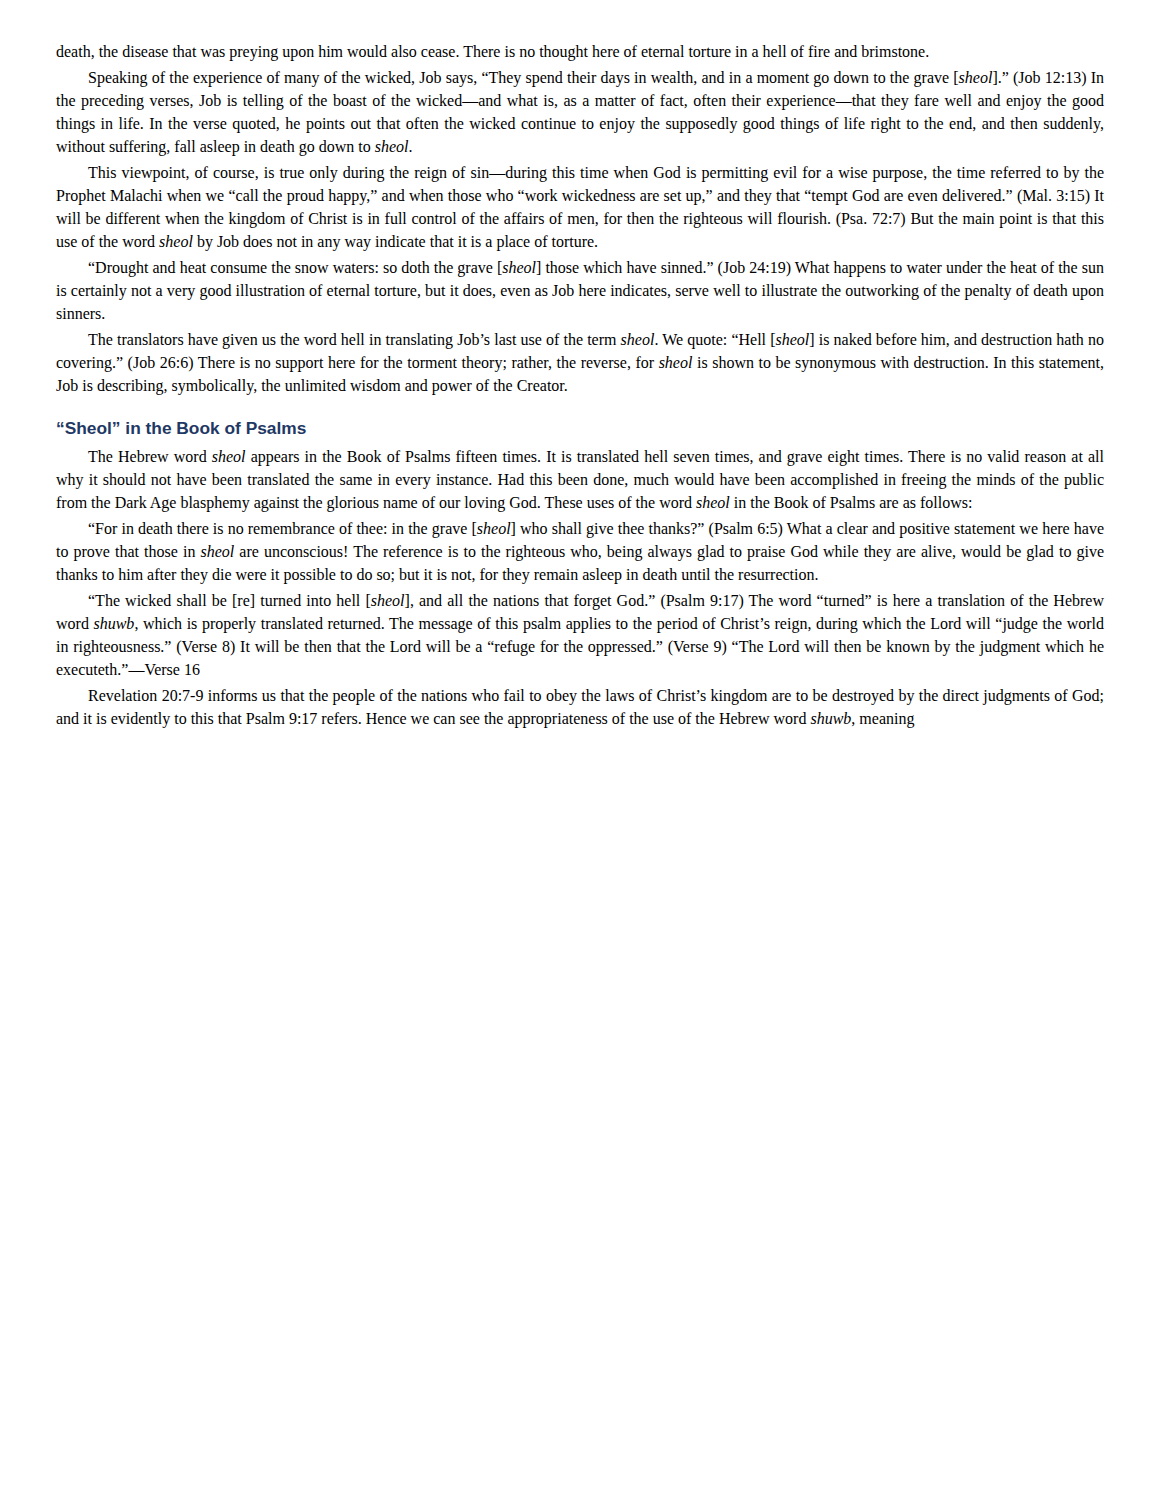death, the disease that was preying upon him would also cease. There is no thought here of eternal torture in a hell of fire and brimstone.
Speaking of the experience of many of the wicked, Job says, “They spend their days in wealth, and in a moment go down to the grave [sheol].” (Job 12:13) In the preceding verses, Job is telling of the boast of the wicked—and what is, as a matter of fact, often their experience—that they fare well and enjoy the good things in life. In the verse quoted, he points out that often the wicked continue to enjoy the supposedly good things of life right to the end, and then suddenly, without suffering, fall asleep in death go down to sheol.
This viewpoint, of course, is true only during the reign of sin—during this time when God is permitting evil for a wise purpose, the time referred to by the Prophet Malachi when we “call the proud happy,” and when those who “work wickedness are set up,” and they that “tempt God are even delivered.” (Mal. 3:15) It will be different when the kingdom of Christ is in full control of the affairs of men, for then the righteous will flourish. (Psa. 72:7) But the main point is that this use of the word sheol by Job does not in any way indicate that it is a place of torture.
“Drought and heat consume the snow waters: so doth the grave [sheol] those which have sinned.” (Job 24:19) What happens to water under the heat of the sun is certainly not a very good illustration of eternal torture, but it does, even as Job here indicates, serve well to illustrate the outworking of the penalty of death upon sinners.
The translators have given us the word hell in translating Job’s last use of the term sheol. We quote: “Hell [sheol] is naked before him, and destruction hath no covering.” (Job 26:6) There is no support here for the torment theory; rather, the reverse, for sheol is shown to be synonymous with destruction. In this statement, Job is describing, symbolically, the unlimited wisdom and power of the Creator.
“Sheol” in the Book of Psalms
The Hebrew word sheol appears in the Book of Psalms fifteen times. It is translated hell seven times, and grave eight times. There is no valid reason at all why it should not have been translated the same in every instance. Had this been done, much would have been accomplished in freeing the minds of the public from the Dark Age blasphemy against the glorious name of our loving God. These uses of the word sheol in the Book of Psalms are as follows:
“For in death there is no remembrance of thee: in the grave [sheol] who shall give thee thanks?” (Psalm 6:5) What a clear and positive statement we here have to prove that those in sheol are unconscious! The reference is to the righteous who, being always glad to praise God while they are alive, would be glad to give thanks to him after they die were it possible to do so; but it is not, for they remain asleep in death until the resurrection.
“The wicked shall be [re] turned into hell [sheol], and all the nations that forget God.” (Psalm 9:17) The word “turned” is here a translation of the Hebrew word shuwb, which is properly translated returned. The message of this psalm applies to the period of Christ’s reign, during which the Lord will “judge the world in righteousness.” (Verse 8) It will be then that the Lord will be a “refuge for the oppressed.” (Verse 9) “The Lord will then be known by the judgment which he executeth.”—Verse 16
Revelation 20:7-9 informs us that the people of the nations who fail to obey the laws of Christ’s kingdom are to be destroyed by the direct judgments of God; and it is evidently to this that Psalm 9:17 refers. Hence we can see the appropriateness of the use of the Hebrew word shuwb, meaning